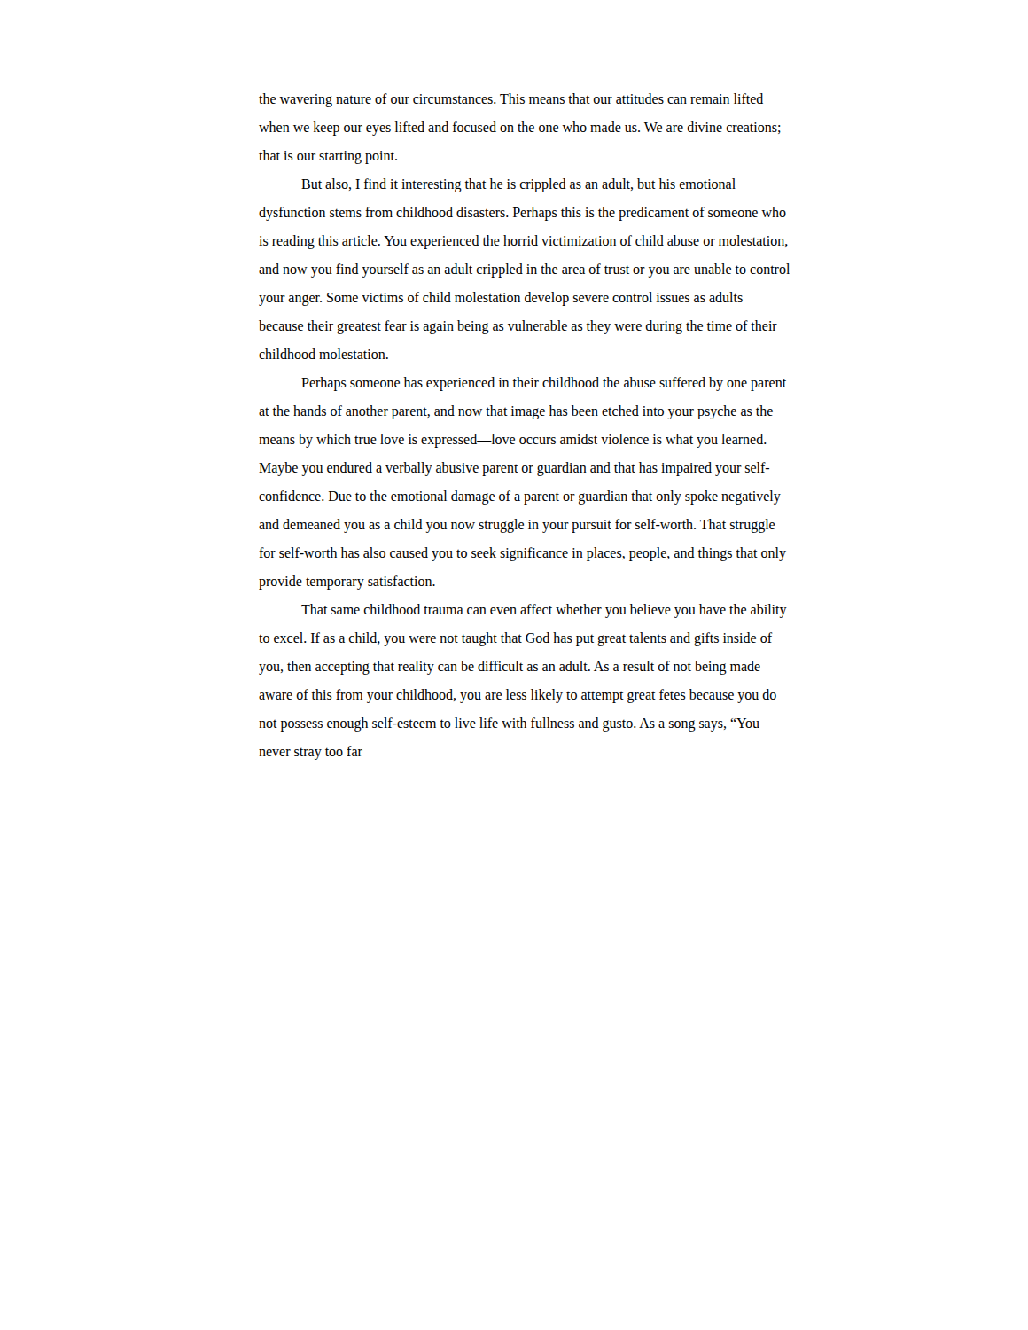the wavering nature of our circumstances. This means that our attitudes can remain lifted when we keep our eyes lifted and focused on the one who made us. We are divine creations; that is our starting point.
But also, I find it interesting that he is crippled as an adult, but his emotional dysfunction stems from childhood disasters. Perhaps this is the predicament of someone who is reading this article. You experienced the horrid victimization of child abuse or molestation, and now you find yourself as an adult crippled in the area of trust or you are unable to control your anger. Some victims of child molestation develop severe control issues as adults because their greatest fear is again being as vulnerable as they were during the time of their childhood molestation.
Perhaps someone has experienced in their childhood the abuse suffered by one parent at the hands of another parent, and now that image has been etched into your psyche as the means by which true love is expressed—love occurs amidst violence is what you learned. Maybe you endured a verbally abusive parent or guardian and that has impaired your self-confidence. Due to the emotional damage of a parent or guardian that only spoke negatively and demeaned you as a child you now struggle in your pursuit for self-worth. That struggle for self-worth has also caused you to seek significance in places, people, and things that only provide temporary satisfaction.
That same childhood trauma can even affect whether you believe you have the ability to excel. If as a child, you were not taught that God has put great talents and gifts inside of you, then accepting that reality can be difficult as an adult. As a result of not being made aware of this from your childhood, you are less likely to attempt great fetes because you do not possess enough self-esteem to live life with fullness and gusto. As a song says, “You never stray too far